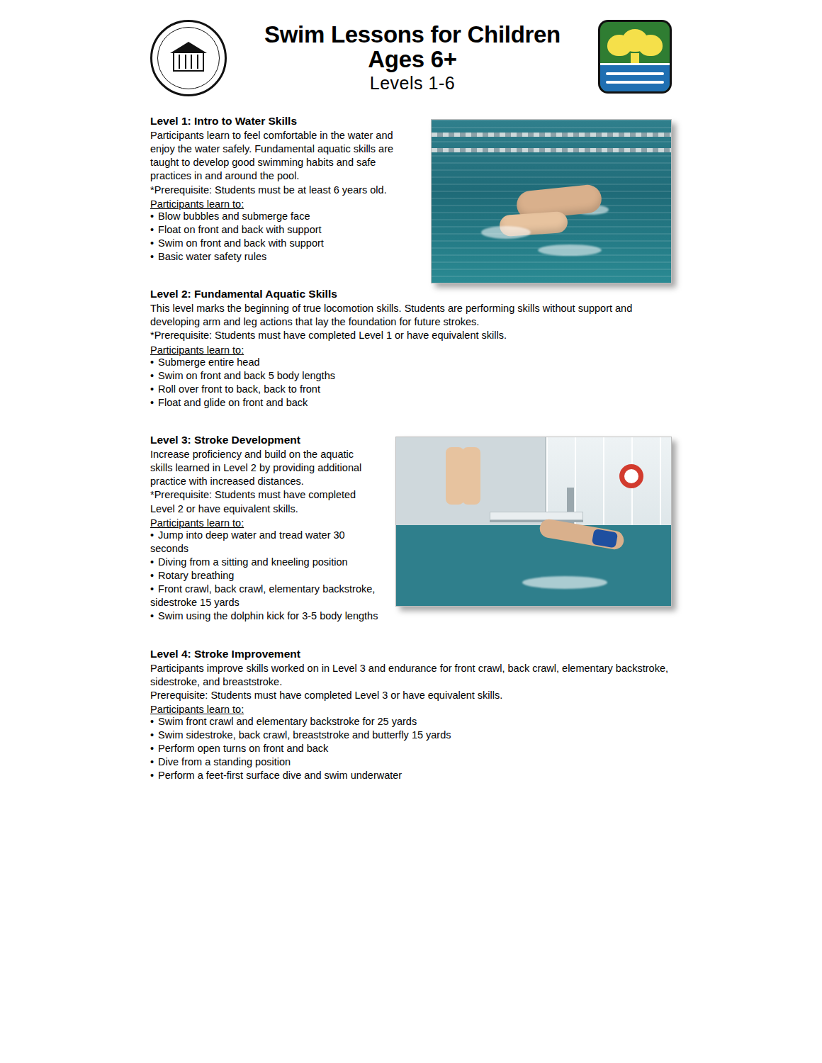C H A S K A C O M M U N I T Y C E N T E R
Swim Lessons for Children Ages 6+
Levels 1-6
Level 1: Intro to Water Skills
Participants learn to feel comfortable in the water and enjoy the water safely. Fundamental aquatic skills are taught to develop good swimming habits and safe practices in and around the pool.
*Prerequisite: Students must be at least 6 years old.
Participants learn to:
Blow bubbles and submerge face
Float on front and back with support
Swim on front and back with support
Basic water safety rules
Level 2: Fundamental Aquatic Skills
This level marks the beginning of true locomotion skills. Students are performing skills without support and developing arm and leg actions that lay the foundation for future strokes.
*Prerequisite: Students must have completed Level 1 or have equivalent skills.
Participants learn to:
Submerge entire head
Swim on front and back 5 body lengths
Roll over front to back, back to front
Float and glide on front and back
Level 3: Stroke Development
Increase proficiency and build on the aquatic skills learned in Level 2 by providing additional practice with increased distances.
*Prerequisite: Students must have completed Level 2 or have equivalent skills.
Participants learn to:
Jump into deep water and tread water 30 seconds
Diving from a sitting and kneeling position
Rotary breathing
Front crawl, back crawl, elementary backstroke, sidestroke 15 yards
Swim using the dolphin kick for 3-5 body lengths
Level 4: Stroke Improvement
Participants improve skills worked on in Level 3 and endurance for front crawl, back crawl, elementary backstroke, sidestroke, and breaststroke.
Prerequisite: Students must have completed Level 3 or have equivalent skills.
Participants learn to:
Swim front crawl and elementary backstroke for 25 yards
Swim sidestroke, back crawl, breaststroke and butterfly 15 yards
Perform open turns on front and back
Dive from a standing position
Perform a feet-first surface dive and swim underwater